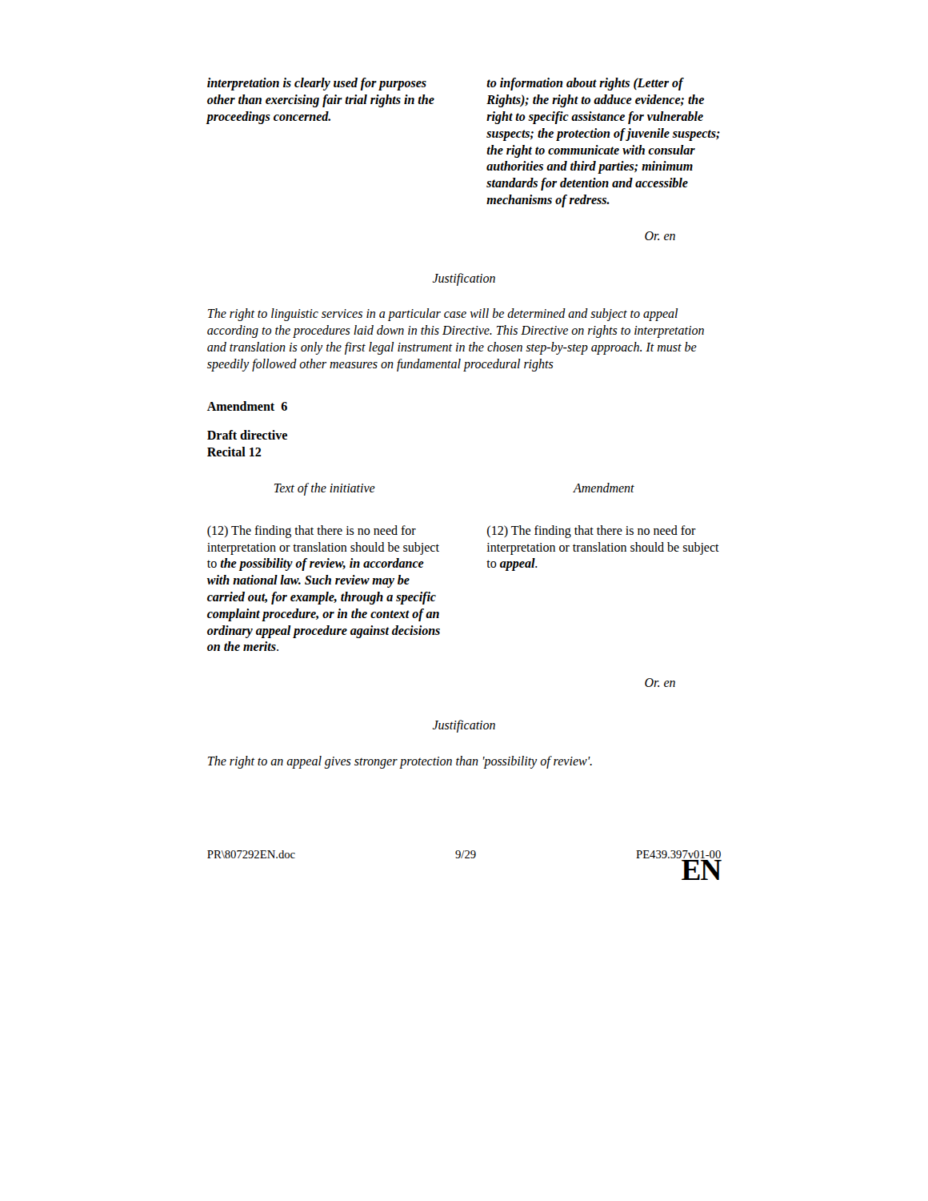interpretation is clearly used for purposes other than exercising fair trial rights in the proceedings concerned.
to information about rights (Letter of Rights); the right to adduce evidence; the right to specific assistance for vulnerable suspects; the protection of juvenile suspects; the right to communicate with consular authorities and third parties; minimum standards for detention and accessible mechanisms of redress.
Or. en
Justification
The right to linguistic services in a particular case will be determined and subject to appeal according to the procedures laid down in this Directive. This Directive on rights to interpretation and translation is only the first legal instrument in the chosen step-by-step approach. It must be speedily followed other measures on fundamental procedural rights
Amendment 6
Draft directive
Recital 12
Text of the initiative
Amendment
(12) The finding that there is no need for interpretation or translation should be subject to the possibility of review, in accordance with national law. Such review may be carried out, for example, through a specific complaint procedure, or in the context of an ordinary appeal procedure against decisions on the merits.
(12) The finding that there is no need for interpretation or translation should be subject to appeal.
Or. en
Justification
The right to an appeal gives stronger protection than 'possibility of review'.
PR\807292EN.doc
9/29
PE439.397v01-00
EN